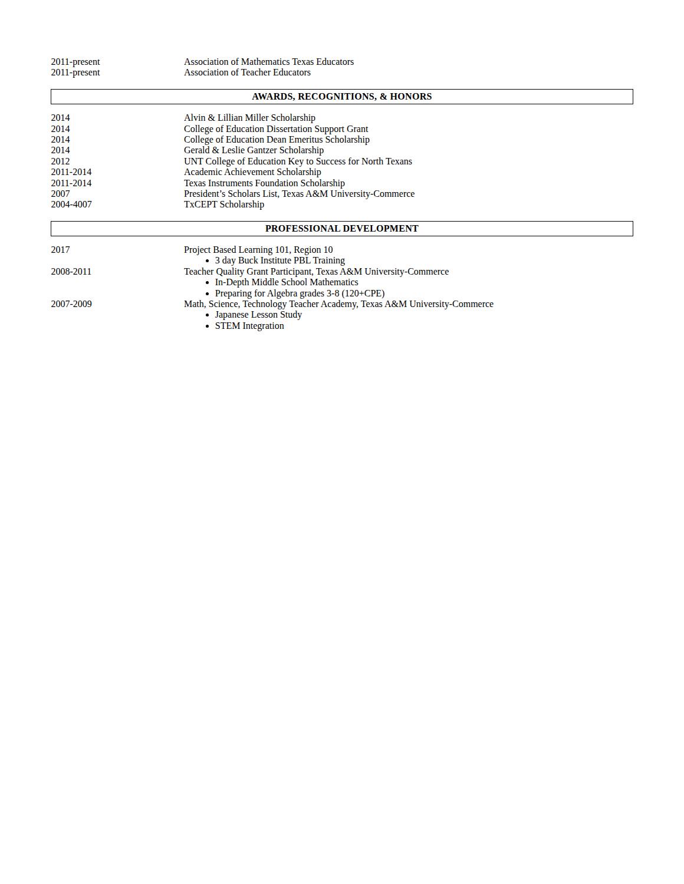| 2011-present | Association of Mathematics Texas Educators |
| 2011-present | Association of Teacher Educators |
AWARDS, RECOGNITIONS, & HONORS
| 2014 | Alvin & Lillian Miller Scholarship |
| 2014 | College of Education Dissertation Support Grant |
| 2014 | College of Education Dean Emeritus Scholarship |
| 2014 | Gerald & Leslie Gantzer Scholarship |
| 2012 | UNT College of Education Key to Success for North Texans |
| 2011-2014 | Academic Achievement Scholarship |
| 2011-2014 | Texas Instruments Foundation Scholarship |
| 2007 | President’s Scholars List, Texas A&M University-Commerce |
| 2004-4007 | TxCEPT Scholarship |
PROFESSIONAL DEVELOPMENT
| 2017 | Project Based Learning 101, Region 10 3 day Buck Institute PBL Training |
| 2008-2011 | Teacher Quality Grant Participant, Texas A&M University-Commerce In-Depth Middle School Mathematics Preparing for Algebra grades 3-8 (120+CPE) |
| 2007-2009 | Math, Science, Technology Teacher Academy, Texas A&M University-Commerce Japanese Lesson Study STEM Integration |